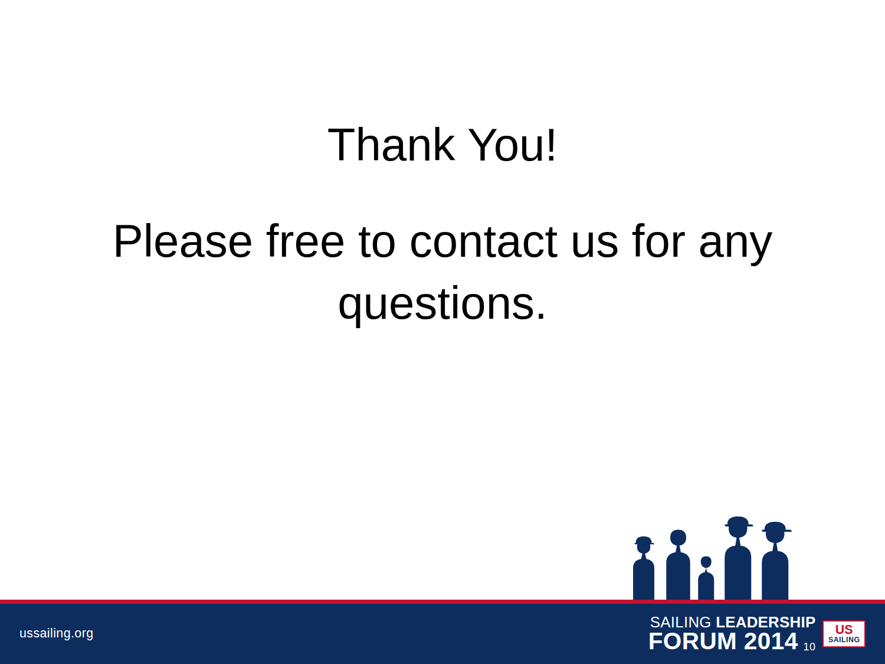Thank You!
Please free to contact us for any questions.
ussailing.org
SAILING LEADERSHIP FORUM 201410
US SAILING